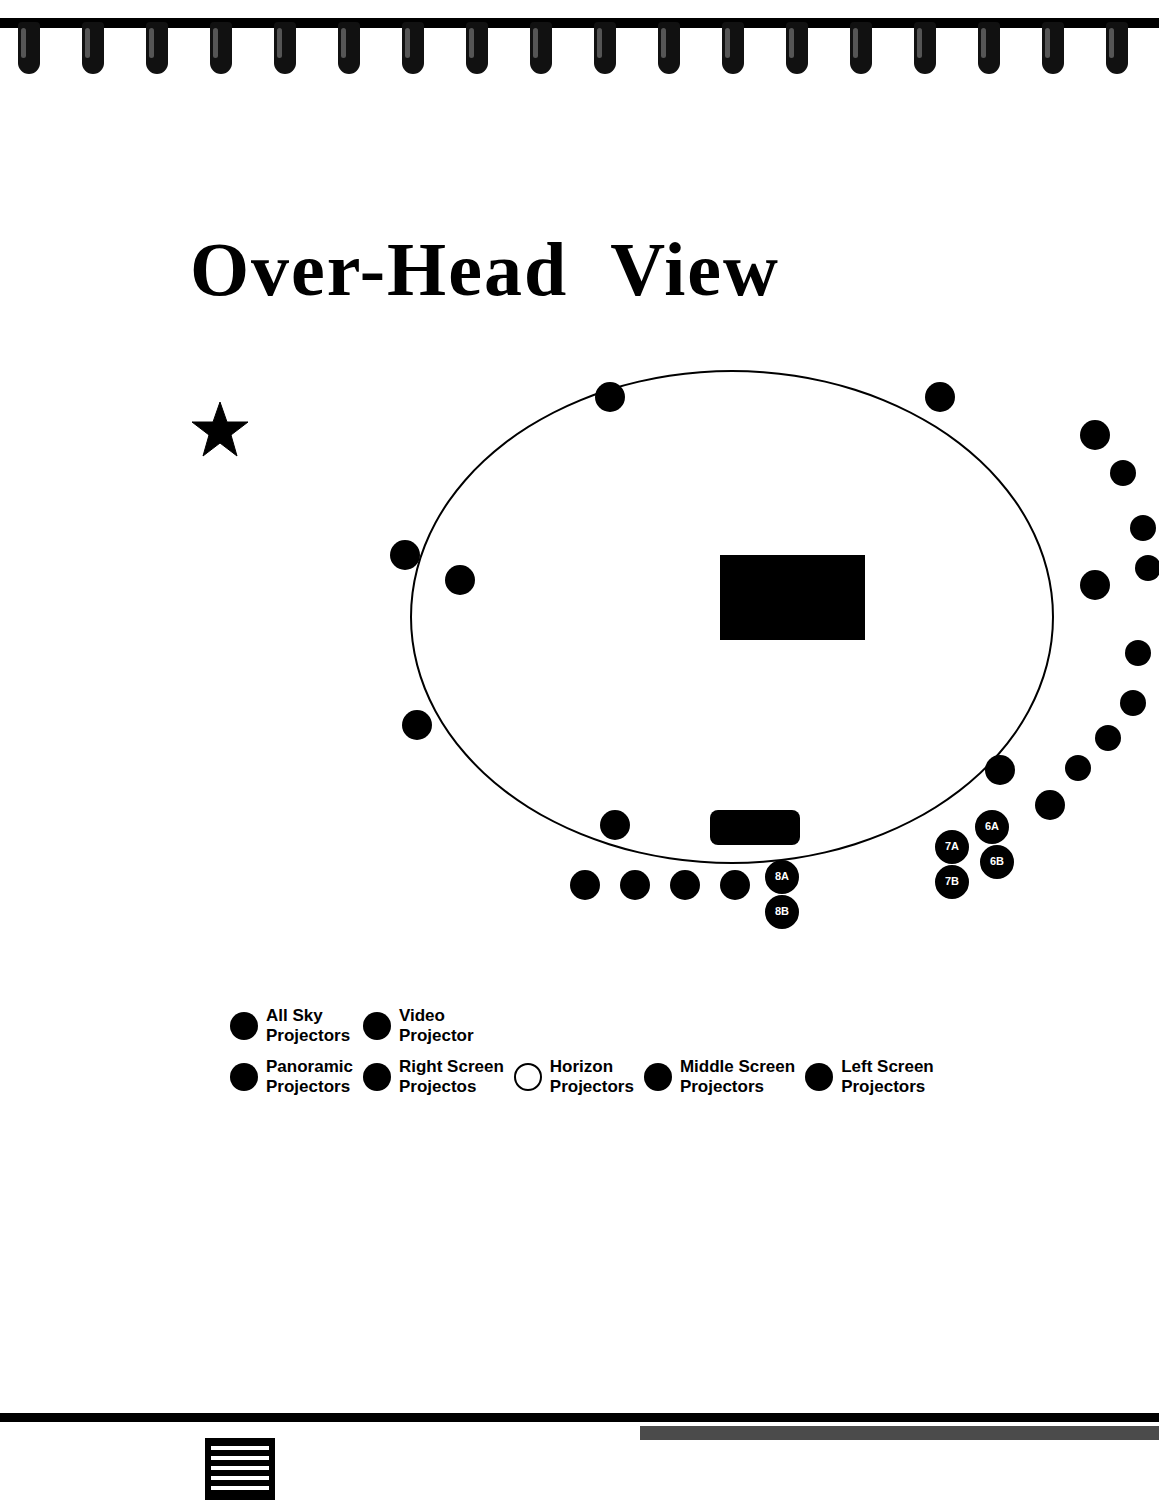Over-Head View
8A
8B
7A
7B
6A
6B
| All Sky Projectors | Video Projector | | | |
| Panoramic Projectors | Right Screen Projectos | Horizon Projectors | Middle Screen Projectors | Left Screen Projectors |